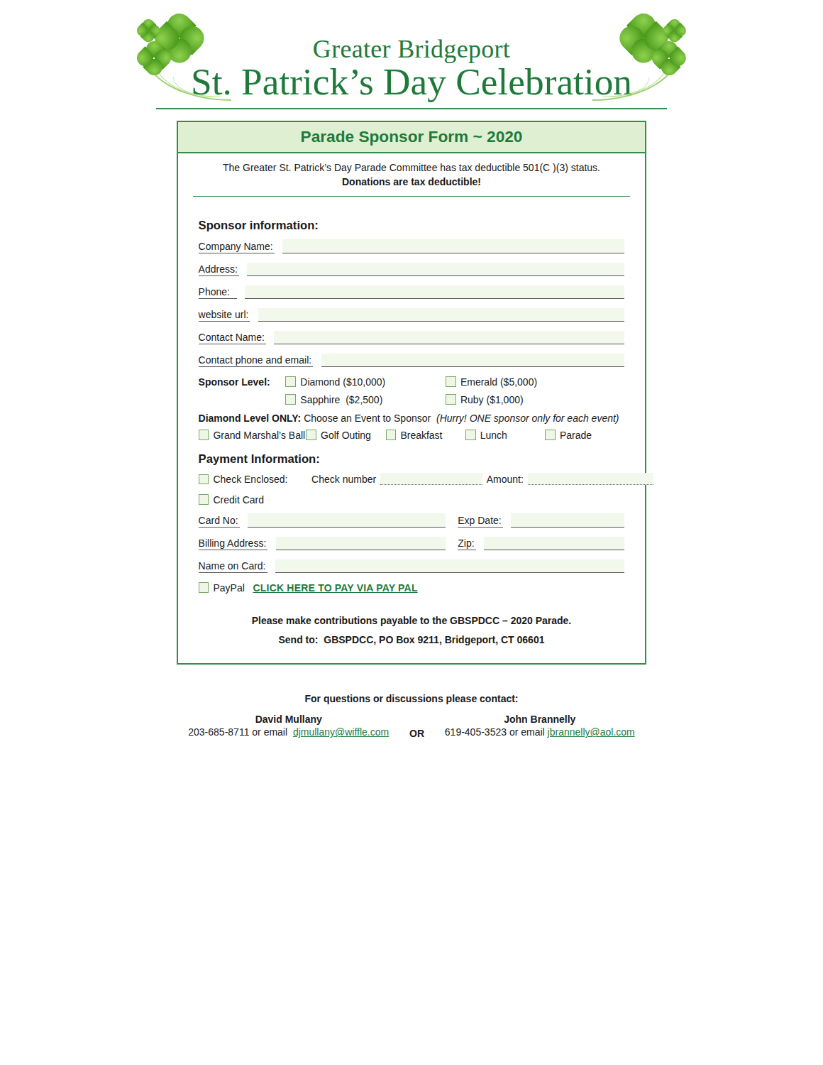Greater Bridgeport
St. Patrick’s Day Celebration
Parade Sponsor Form ~ 2020
The Greater St. Patrick’s Day Parade Committee has tax deductible 501(C )(3) status.
Donations are tax deductible!
Sponsor information:
Company Name:
Address:
Phone:
website url:
Contact Name:
Contact phone and email:
Sponsor Level: Diamond ($10,000) Emerald ($5,000)
Sapphire ($2,500) Ruby ($1,000)
Diamond Level ONLY: Choose an Event to Sponsor (Hurry! ONE sponsor only for each event)
Grand Marshal’s Ball Golf Outing Breakfast Lunch Parade
Payment Information:
Check Enclosed: Check number Amount:
Credit Card
Card No:
Exp Date:
Billing Address:
Zip:
Name on Card:
PayPal CLICK HERE TO PAY VIA PAY PAL
Please make contributions payable to the GBSPDCC – 2020 Parade.
Send to: GBSPDCC, PO Box 9211, Bridgeport, CT 06601
For questions or discussions please contact:
David Mullany
203-685-8711 or email djmullany@wiffle.com
OR
John Brannelly
619-405-3523 or email jbrannelly@aol.com